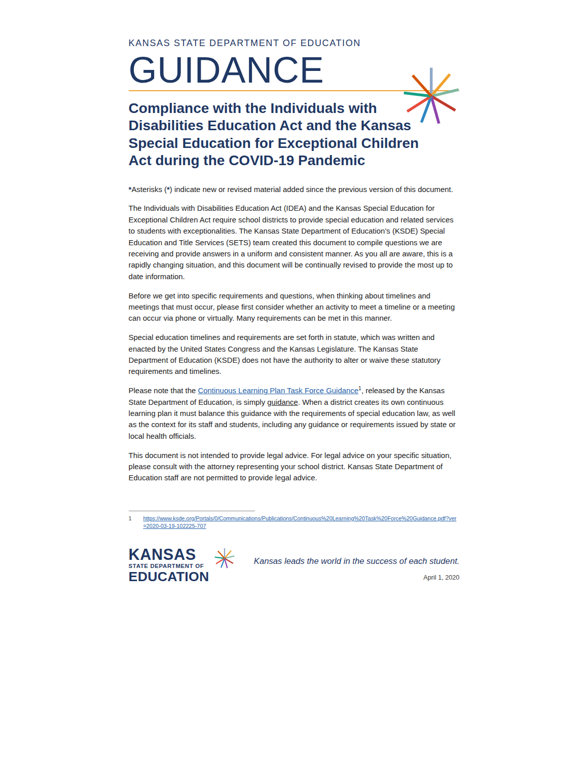Kansas State Department of Education
GUIDANCE
Compliance with the Individuals with Disabilities Education Act and the Kansas Special Education for Exceptional Children Act during the COVID-19 Pandemic
*Asterisks (*) indicate new or revised material added since the previous version of this document.
The Individuals with Disabilities Education Act (IDEA) and the Kansas Special Education for Exceptional Children Act require school districts to provide special education and related services to students with exceptionalities. The Kansas State Department of Education’s (KSDE) Special Education and Title Services (SETS) team created this document to compile questions we are receiving and provide answers in a uniform and consistent manner. As you all are aware, this is a rapidly changing situation, and this document will be continually revised to provide the most up to date information.
Before we get into specific requirements and questions, when thinking about timelines and meetings that must occur, please first consider whether an activity to meet a timeline or a meeting can occur via phone or virtually. Many requirements can be met in this manner.
Special education timelines and requirements are set forth in statute, which was written and enacted by the United States Congress and the Kansas Legislature. The Kansas State Department of Education (KSDE) does not have the authority to alter or waive these statutory requirements and timelines.
Please note that the Continuous Learning Plan Task Force Guidance1, released by the Kansas State Department of Education, is simply guidance. When a district creates its own continuous learning plan it must balance this guidance with the requirements of special education law, as well as the context for its staff and students, including any guidance or requirements issued by state or local health officials.
This document is not intended to provide legal advice. For legal advice on your specific situation, please consult with the attorney representing your school district. Kansas State Department of Education staff are not permitted to provide legal advice.
1 https://www.ksde.org/Portals/0/Communications/Publications/Continuous%20Learning%20Task%20Force%20Guidance.pdf?ver=2020-03-19-102225-707
KANSAS STATE DEPARTMENT OF EDUCATION
Kansas leads the world in the success of each student.
April 1, 2020